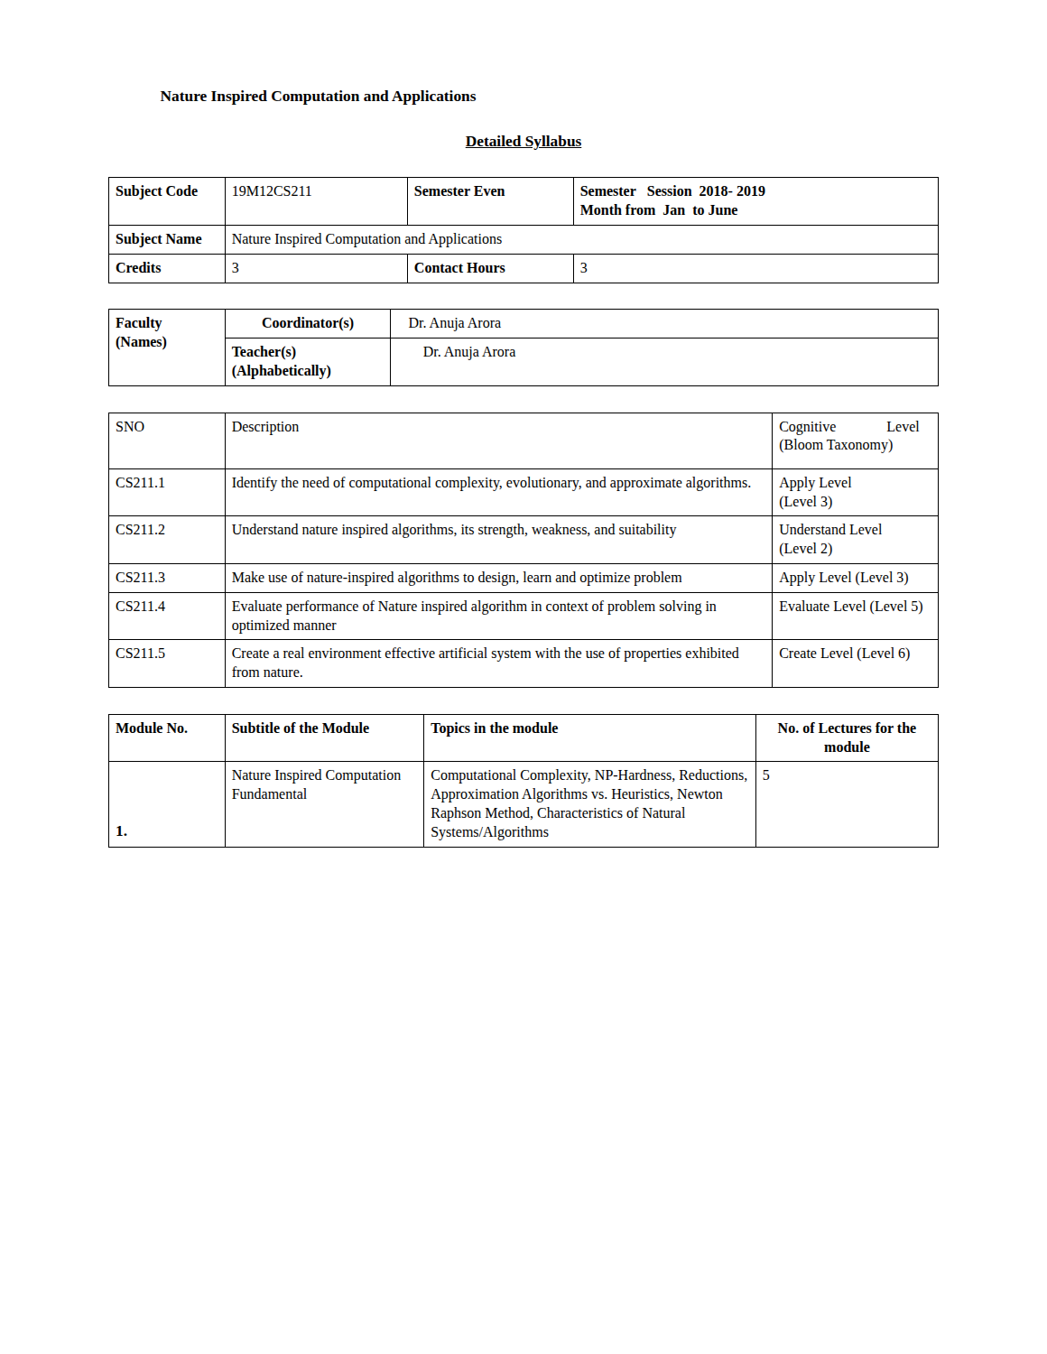Nature Inspired Computation and Applications
Detailed Syllabus
| Subject Code | 19M12CS211 | Semester Even | Semester Session 2018- 2019 Month from Jan to June |
| Subject Name | Nature Inspired Computation and Applications |
| Credits | 3 | Contact Hours | 3 |
| Faculty (Names) | Coordinator(s) | Dr. Anuja Arora |
| Teacher(s) (Alphabetically) | Dr. Anuja Arora |
| SNO | Description | Cognitive Level (Bloom Taxonomy) |
| CS211.1 | Identify the need of computational complexity, evolutionary, and approximate algorithms. | Apply Level (Level 3) |
| CS211.2 | Understand nature inspired algorithms, its strength, weakness, and suitability | Understand Level (Level 2) |
| CS211.3 | Make use of nature-inspired algorithms to design, learn and optimize problem | Apply Level (Level 3) |
| CS211.4 | Evaluate performance of Nature inspired algorithm in context of problem solving in optimized manner | Evaluate Level (Level 5) |
| CS211.5 | Create a real environment effective artificial system with the use of properties exhibited from nature. | Create Level (Level 6) |
| Module No. | Subtitle of the Module | Topics in the module | No. of Lectures for the module |
| --- | --- | --- | --- |
| 1. | Nature Inspired Computation Fundamental | Computational Complexity, NP-Hardness, Reductions, Approximation Algorithms vs. Heuristics, Newton Raphson Method, Characteristics of Natural Systems/Algorithms | 5 |